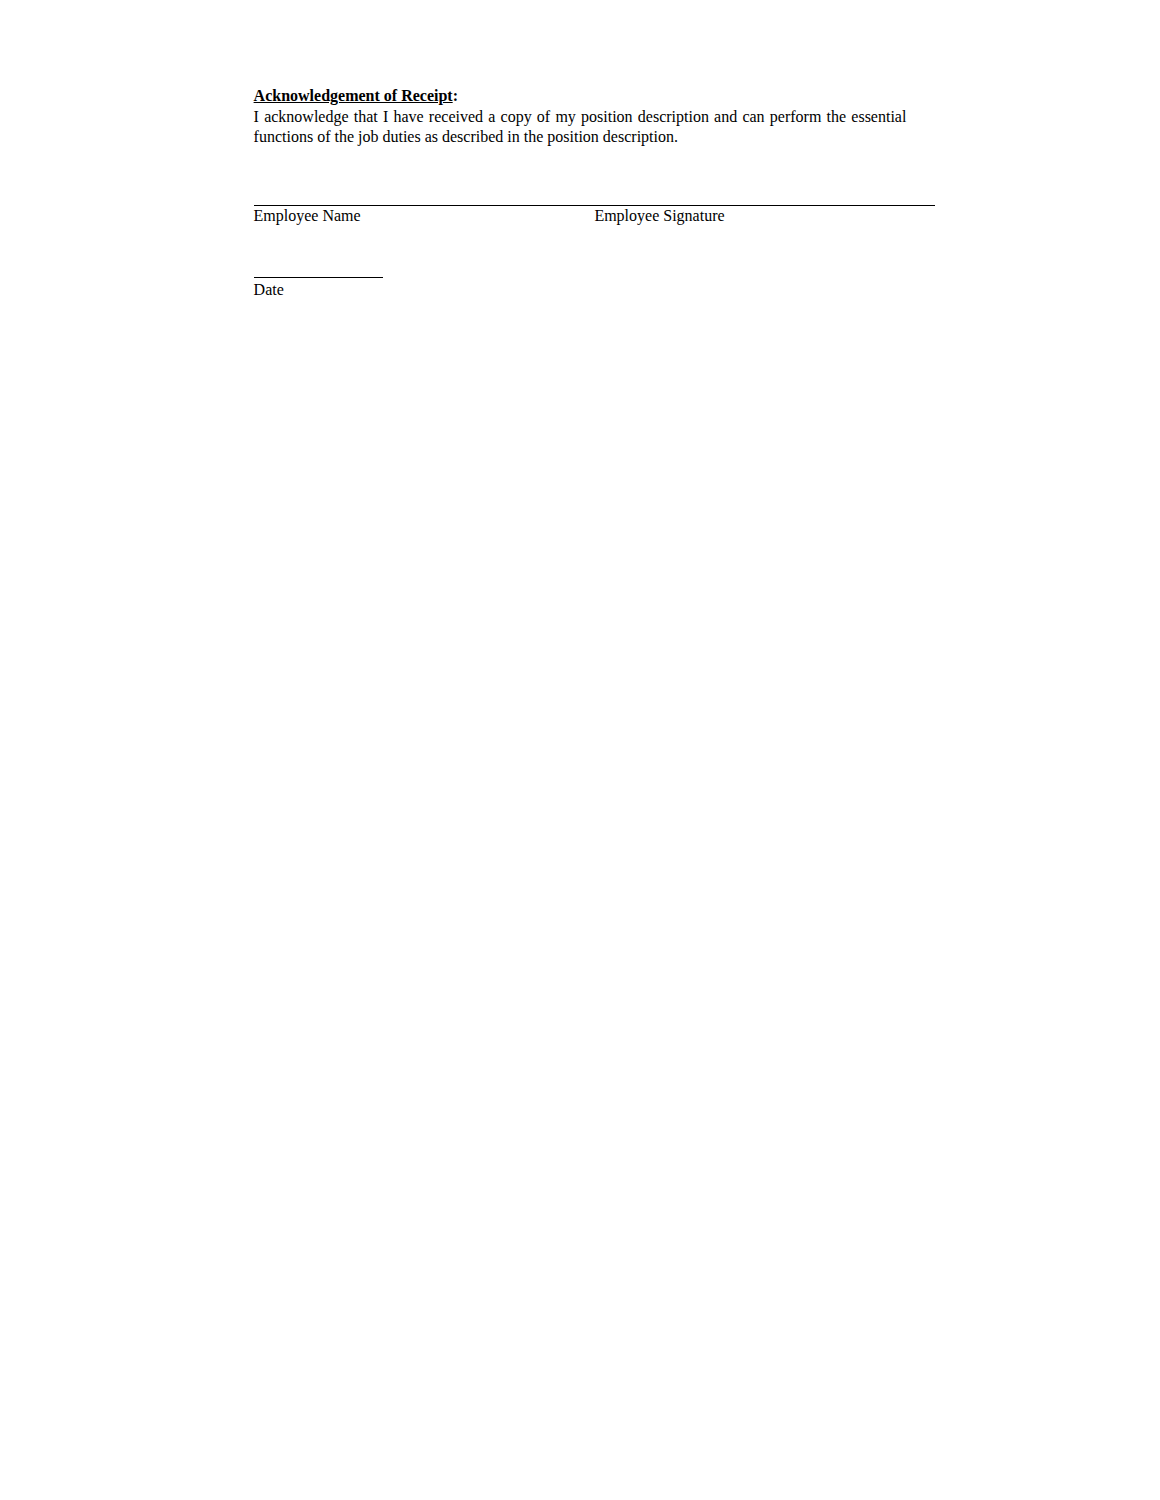Acknowledgement of Receipt
:
I acknowledge that I have received a copy of my position description and can perform the essential functions of the job duties as described in the position description.
| Employee Name | | Employee Signature |
Date